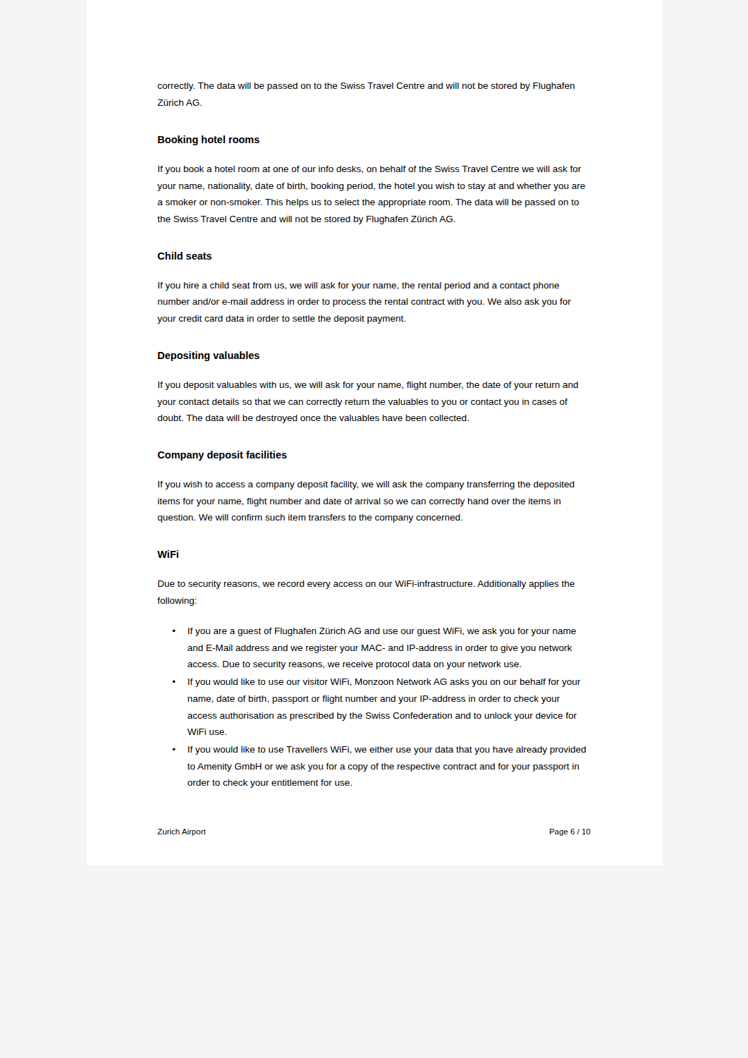correctly. The data will be passed on to the Swiss Travel Centre and will not be stored by Flughafen Zürich AG.
Booking hotel rooms
If you book a hotel room at one of our info desks, on behalf of the Swiss Travel Centre we will ask for your name, nationality, date of birth, booking period, the hotel you wish to stay at and whether you are a smoker or non-smoker. This helps us to select the appropriate room. The data will be passed on to the Swiss Travel Centre and will not be stored by Flughafen Zürich AG.
Child seats
If you hire a child seat from us, we will ask for your name, the rental period and a contact phone number and/or e-mail address in order to process the rental contract with you. We also ask you for your credit card data in order to settle the deposit payment.
Depositing valuables
If you deposit valuables with us, we will ask for your name, flight number, the date of your return and your contact details so that we can correctly return the valuables to you or contact you in cases of doubt. The data will be destroyed once the valuables have been collected.
Company deposit facilities
If you wish to access a company deposit facility, we will ask the company transferring the deposited items for your name, flight number and date of arrival so we can correctly hand over the items in question. We will confirm such item transfers to the company concerned.
WiFi
Due to security reasons, we record every access on our WiFi-infrastructure. Additionally applies the following:
If you are a guest of Flughafen Zürich AG and use our guest WiFi, we ask you for your name and E-Mail address and we register your MAC- and IP-address in order to give you network access. Due to security reasons, we receive protocol data on your network use.
If you would like to use our visitor WiFi, Monzoon Network AG asks you on our behalf for your name, date of birth, passport or flight number and your IP-address in order to check your access authorisation as prescribed by the Swiss Confederation and to unlock your device for WiFi use.
If you would like to use Travellers WiFi, we either use your data that you have already provided to Amenity GmbH or we ask you for a copy of the respective contract and for your passport in order to check your entitlement for use.
Zurich Airport
Page 6 / 10